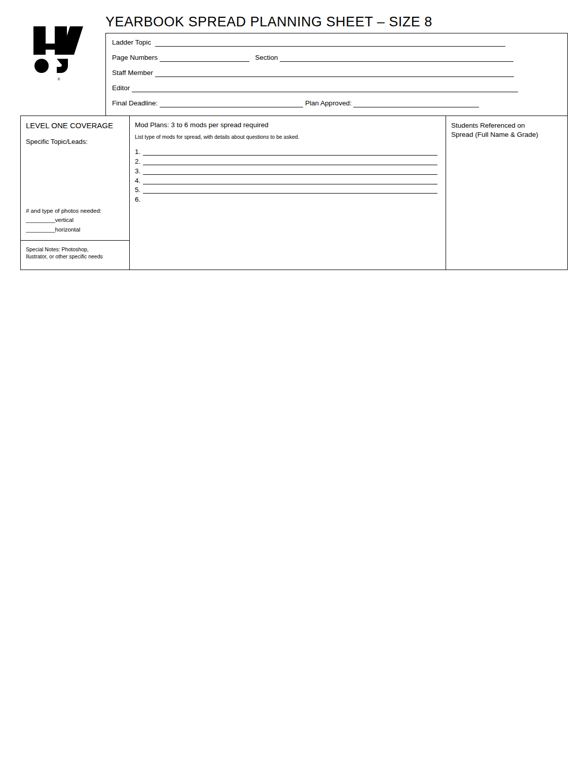®
Yearbook Spread Planning Sheet – Size 8
Ladder Topic
Page Numbers Section
Staff Member
Editor
Final Deadline: Plan Approved:
| LEVEL ONE COVERAGE Specific Topic/Leads: # and type of photos needed: _________vertical _________horizontal Special Notes: Photoshop, Ilustrator, or other specific needs | Mod Plans: 3 to 6 mods per spread required List type of mods for spread, with details about questions to be asked. 1. 2. 3. 4. 5. 6. | Students Referenced on Spread (Full Name & Grade) |